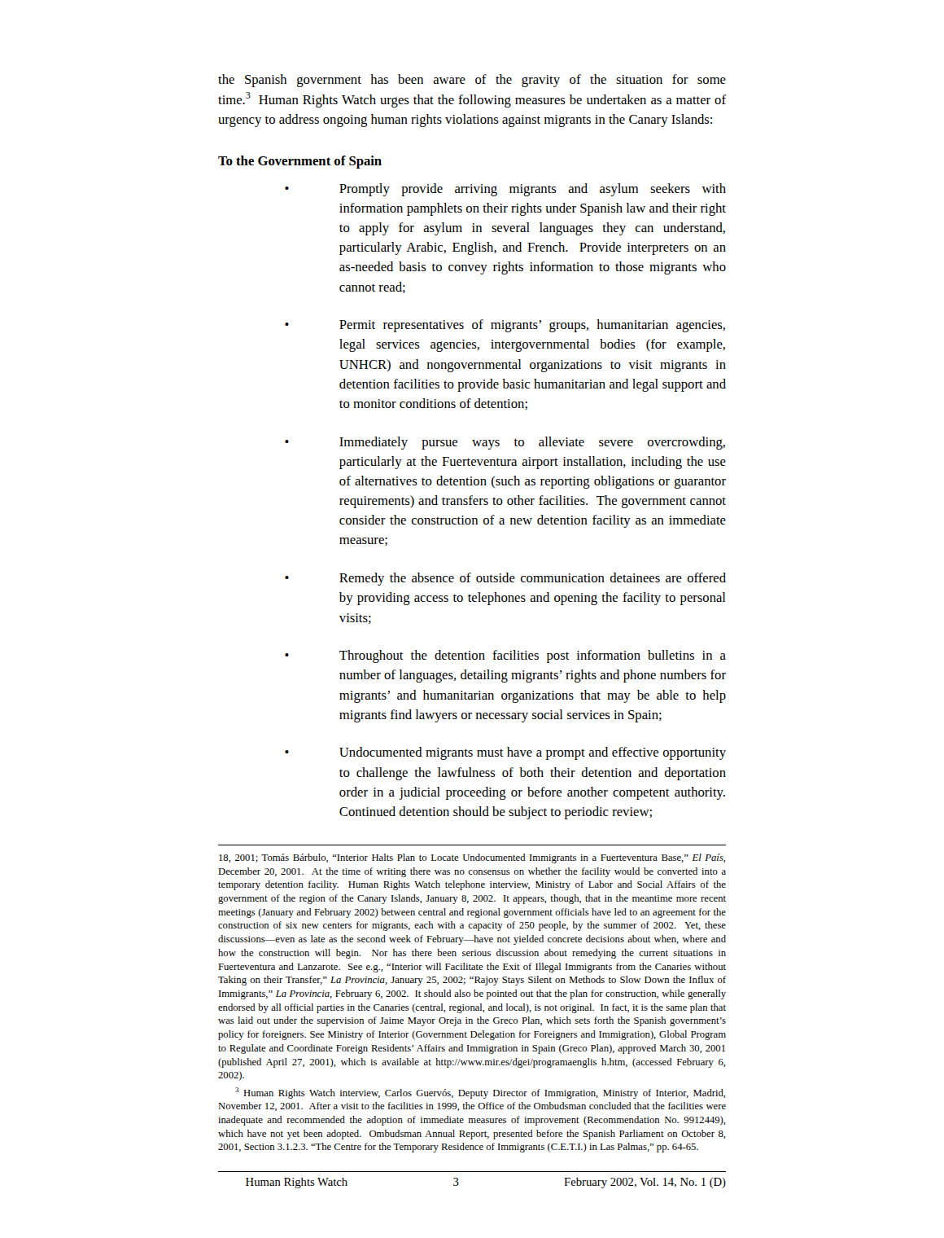the Spanish government has been aware of the gravity of the situation for some time.3 Human Rights Watch urges that the following measures be undertaken as a matter of urgency to address ongoing human rights violations against migrants in the Canary Islands:
To the Government of Spain
Promptly provide arriving migrants and asylum seekers with information pamphlets on their rights under Spanish law and their right to apply for asylum in several languages they can understand, particularly Arabic, English, and French. Provide interpreters on an as-needed basis to convey rights information to those migrants who cannot read;
Permit representatives of migrants’ groups, humanitarian agencies, legal services agencies, intergovernmental bodies (for example, UNHCR) and nongovernmental organizations to visit migrants in detention facilities to provide basic humanitarian and legal support and to monitor conditions of detention;
Immediately pursue ways to alleviate severe overcrowding, particularly at the Fuerteventura airport installation, including the use of alternatives to detention (such as reporting obligations or guarantor requirements) and transfers to other facilities. The government cannot consider the construction of a new detention facility as an immediate measure;
Remedy the absence of outside communication detainees are offered by providing access to telephones and opening the facility to personal visits;
Throughout the detention facilities post information bulletins in a number of languages, detailing migrants’ rights and phone numbers for migrants’ and humanitarian organizations that may be able to help migrants find lawyers or necessary social services in Spain;
Undocumented migrants must have a prompt and effective opportunity to challenge the lawfulness of both their detention and deportation order in a judicial proceeding or before another competent authority. Continued detention should be subject to periodic review;
18, 2001; Tomás Bárbulo, “Interior Halts Plan to Locate Undocumented Immigrants in a Fuerteventura Base,” El País, December 20, 2001. At the time of writing there was no consensus on whether the facility would be converted into a temporary detention facility. Human Rights Watch telephone interview, Ministry of Labor and Social Affairs of the government of the region of the Canary Islands, January 8, 2002. It appears, though, that in the meantime more recent meetings (January and February 2002) between central and regional government officials have led to an agreement for the construction of six new centers for migrants, each with a capacity of 250 people, by the summer of 2002. Yet, these discussions—even as late as the second week of February—have not yielded concrete decisions about when, where and how the construction will begin. Nor has there been serious discussion about remedying the current situations in Fuerteventura and Lanzarote. See e.g., “Interior will Facilitate the Exit of Illegal Immigrants from the Canaries without Taking on their Transfer,” La Provincia, January 25, 2002; “Rajoy Stays Silent on Methods to Slow Down the Influx of Immigrants,” La Provincia, February 6, 2002. It should also be pointed out that the plan for construction, while generally endorsed by all official parties in the Canaries (central, regional, and local), is not original. In fact, it is the same plan that was laid out under the supervision of Jaime Mayor Oreja in the Greco Plan, which sets forth the Spanish government’s policy for foreigners. See Ministry of Interior (Government Delegation for Foreigners and Immigration), Global Program to Regulate and Coordinate Foreign Residents’ Affairs and Immigration in Spain (Greco Plan), approved March 30, 2001 (published April 27, 2001), which is available at http://www.mir.es/dgei/programaenglis h.htm, (accessed February 6, 2002).
3 Human Rights Watch interview, Carlos Guervós, Deputy Director of Immigration, Ministry of Interior, Madrid, November 12, 2001. After a visit to the facilities in 1999, the Office of the Ombudsman concluded that the facilities were inadequate and recommended the adoption of immediate measures of improvement (Recommendation No. 9912449), which have not yet been adopted. Ombudsman Annual Report, presented before the Spanish Parliament on October 8, 2001, Section 3.1.2.3. “The Centre for the Temporary Residence of Immigrants (C.E.T.I.) in Las Palmas,” pp. 64-65.
Human Rights Watch
3
February 2002, Vol. 14, No. 1 (D)